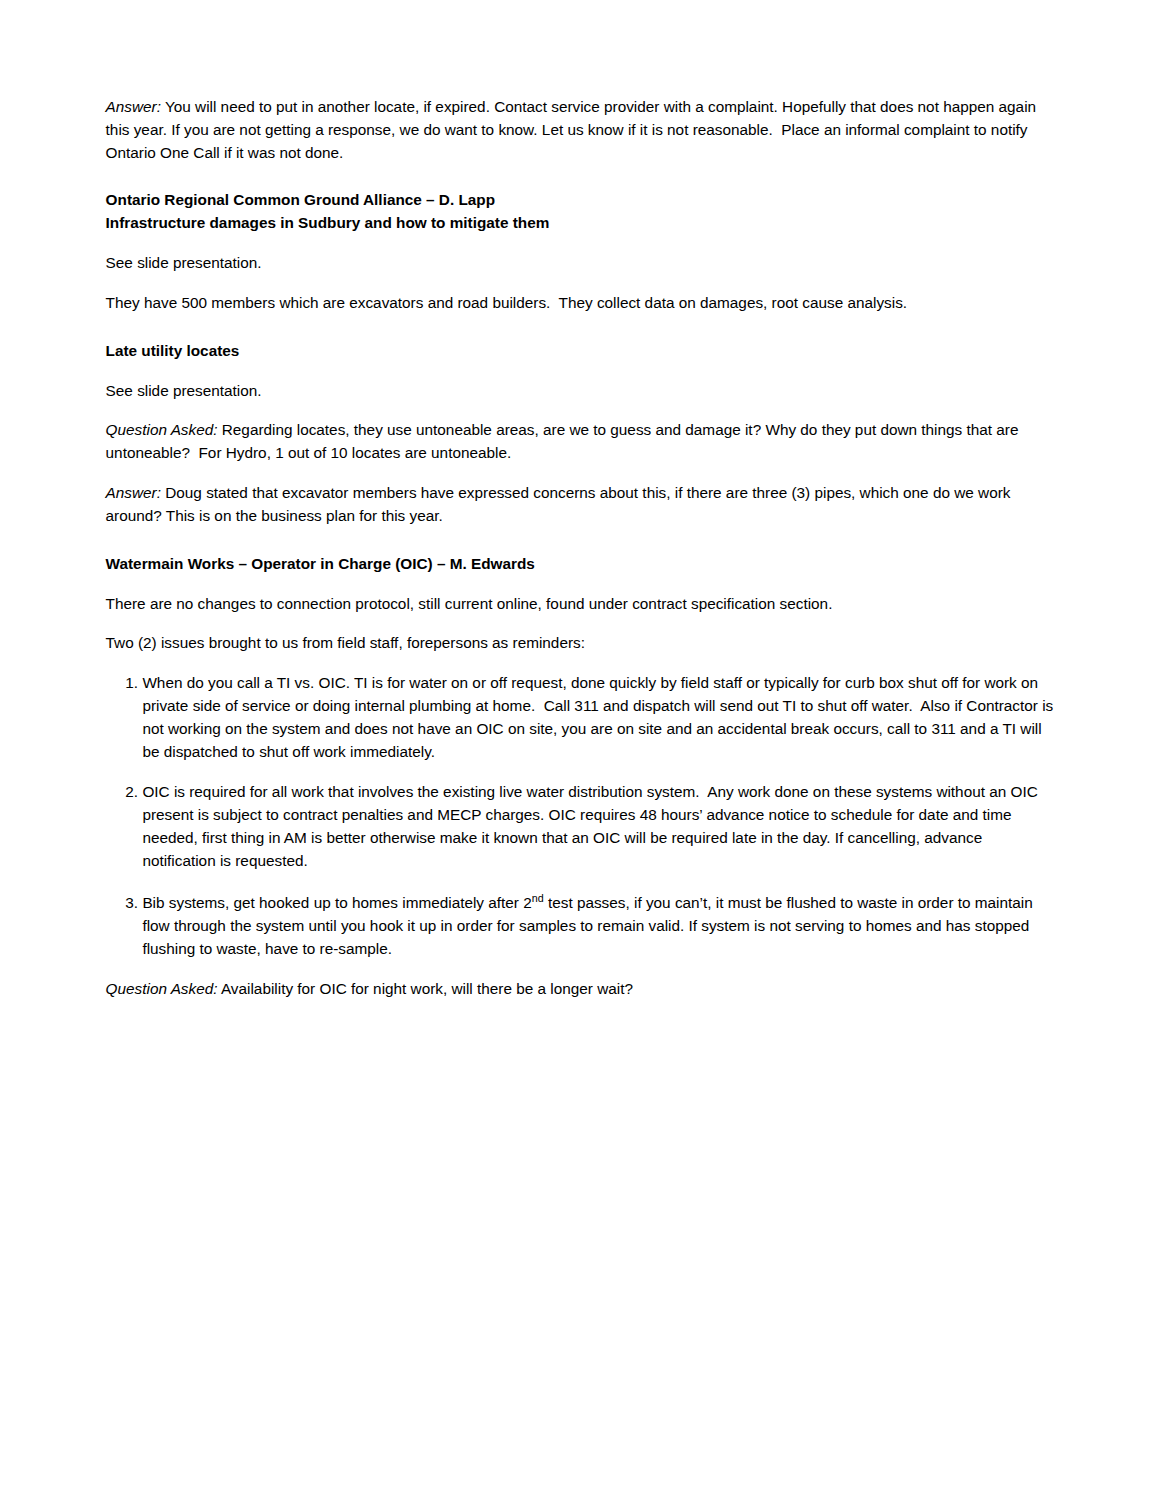Answer: You will need to put in another locate, if expired. Contact service provider with a complaint. Hopefully that does not happen again this year. If you are not getting a response, we do want to know. Let us know if it is not reasonable. Place an informal complaint to notify Ontario One Call if it was not done.
Ontario Regional Common Ground Alliance – D. Lapp
Infrastructure damages in Sudbury and how to mitigate them
See slide presentation.
They have 500 members which are excavators and road builders. They collect data on damages, root cause analysis.
Late utility locates
See slide presentation.
Question Asked: Regarding locates, they use untoneable areas, are we to guess and damage it? Why do they put down things that are untoneable? For Hydro, 1 out of 10 locates are untoneable.
Answer: Doug stated that excavator members have expressed concerns about this, if there are three (3) pipes, which one do we work around? This is on the business plan for this year.
Watermain Works – Operator in Charge (OIC) – M. Edwards
There are no changes to connection protocol, still current online, found under contract specification section.
Two (2) issues brought to us from field staff, forepersons as reminders:
When do you call a TI vs. OIC. TI is for water on or off request, done quickly by field staff or typically for curb box shut off for work on private side of service or doing internal plumbing at home. Call 311 and dispatch will send out TI to shut off water. Also if Contractor is not working on the system and does not have an OIC on site, you are on site and an accidental break occurs, call to 311 and a TI will be dispatched to shut off work immediately.
OIC is required for all work that involves the existing live water distribution system. Any work done on these systems without an OIC present is subject to contract penalties and MECP charges. OIC requires 48 hours’ advance notice to schedule for date and time needed, first thing in AM is better otherwise make it known that an OIC will be required late in the day. If cancelling, advance notification is requested.
Bib systems, get hooked up to homes immediately after 2nd test passes, if you can’t, it must be flushed to waste in order to maintain flow through the system until you hook it up in order for samples to remain valid. If system is not serving to homes and has stopped flushing to waste, have to re-sample.
Question Asked: Availability for OIC for night work, will there be a longer wait?